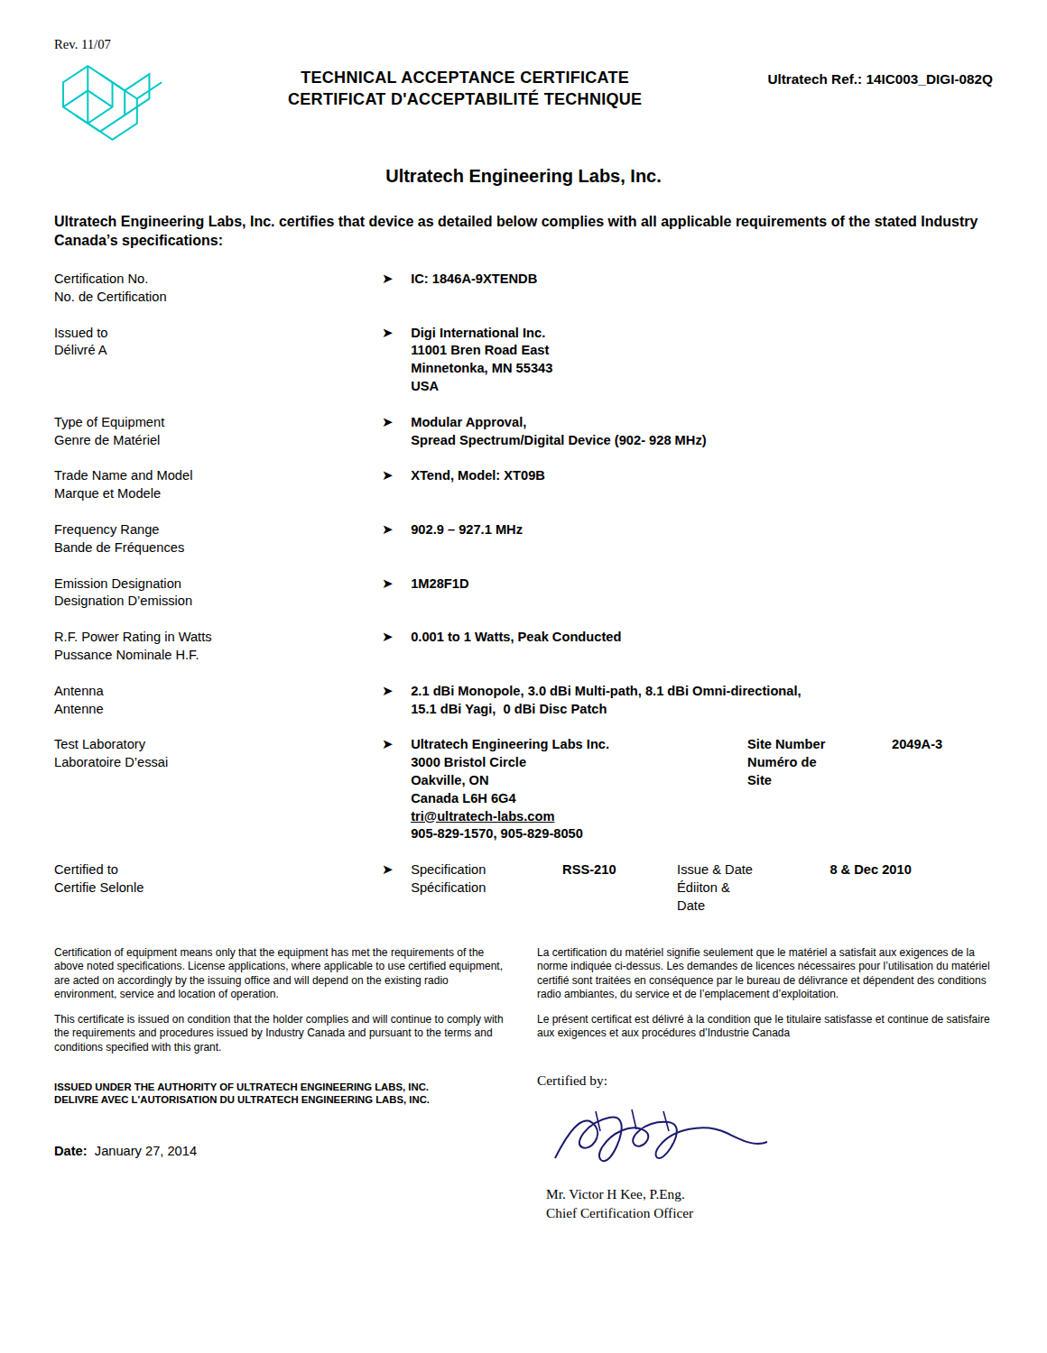Rev. 11/07
TECHNICAL ACCEPTANCE CERTIFICATE
CERTIFICAT D'ACCEPTABILITÉ TECHNIQUE
Ultratech Ref.: 14IC003_DIGI-082Q
Ultratech Engineering Labs, Inc.
Ultratech Engineering Labs, Inc. certifies that device as detailed below complies with all applicable requirements of the stated Industry Canada’s specifications:
| Certification No. No. de Certification | ➤ | IC: 1846A-9XTENDB |
| Issued to Délivré A | ➤ | Digi International Inc. 11001 Bren Road East Minnetonka, MN 55343 USA |
| Type of Equipment Genre de Matériel | ➤ | Modular Approval, Spread Spectrum/Digital Device (902- 928 MHz) |
| Trade Name and Model Marque et Modele | ➤ | XTend, Model: XT09B |
| Frequency Range Bande de Fréquences | ➤ | 902.9 – 927.1 MHz |
| Emission Designation Designation D’emission | ➤ | 1M28F1D |
| R.F. Power Rating in Watts Pussance Nominale H.F. | ➤ | 0.001 to 1 Watts, Peak Conducted |
| Antenna Antenne | ➤ | 2.1 dBi Monopole, 3.0 dBi Multi-path, 8.1 dBi Omni-directional, 15.1 dBi Yagi, 0 dBi Disc Patch |
| Test Laboratory Laboratoire D’essai | ➤ | / Ultratech Engineering Labs Inc. 3000 Bristol Circle Oakville, ON Canada L6H 6G4 tri@ultratech-labs.com 905-829-1570, 905-829-8050 / Site Number Numéro de Site / 2049A-3 / |
| Certified to Certifie Selonle | ➤ | / Specification Spécification / RSS-210 / Issue & Date Édiiton & Date / 8 & Dec 2010 / |
Certification of equipment means only that the equipment has met the requirements of the above noted specifications. License applications, where applicable to use certified equipment, are acted on accordingly by the issuing office and will depend on the existing radio environment, service and location of operation.
This certificate is issued on condition that the holder complies and will continue to comply with the requirements and procedures issued by Industry Canada and pursuant to the terms and conditions specified with this grant.
La certification du matériel signifie seulement que le matériel a satisfait aux exigences de la norme indiquée ci-dessus. Les demandes de licences nécessaires pour l’utilisation du matériel certifié sont traitées en conséquence par le bureau de délivrance et dépendent des conditions radio ambiantes, du service et de l’emplacement d’exploitation.
Le présent certificat est délivré à la condition que le titulaire satisfasse et continue de satisfaire aux exigences et aux procédures d’Industrie Canada
ISSUED UNDER THE AUTHORITY OF ULTRATECH ENGINEERING LABS, INC.
DELIVRE AVEC L'AUTORISATION DU ULTRATECH ENGINEERING LABS, INC.
Date: January 27, 2014
Certified by:
Mr. Victor H Kee, P.Eng.
Chief Certification Officer